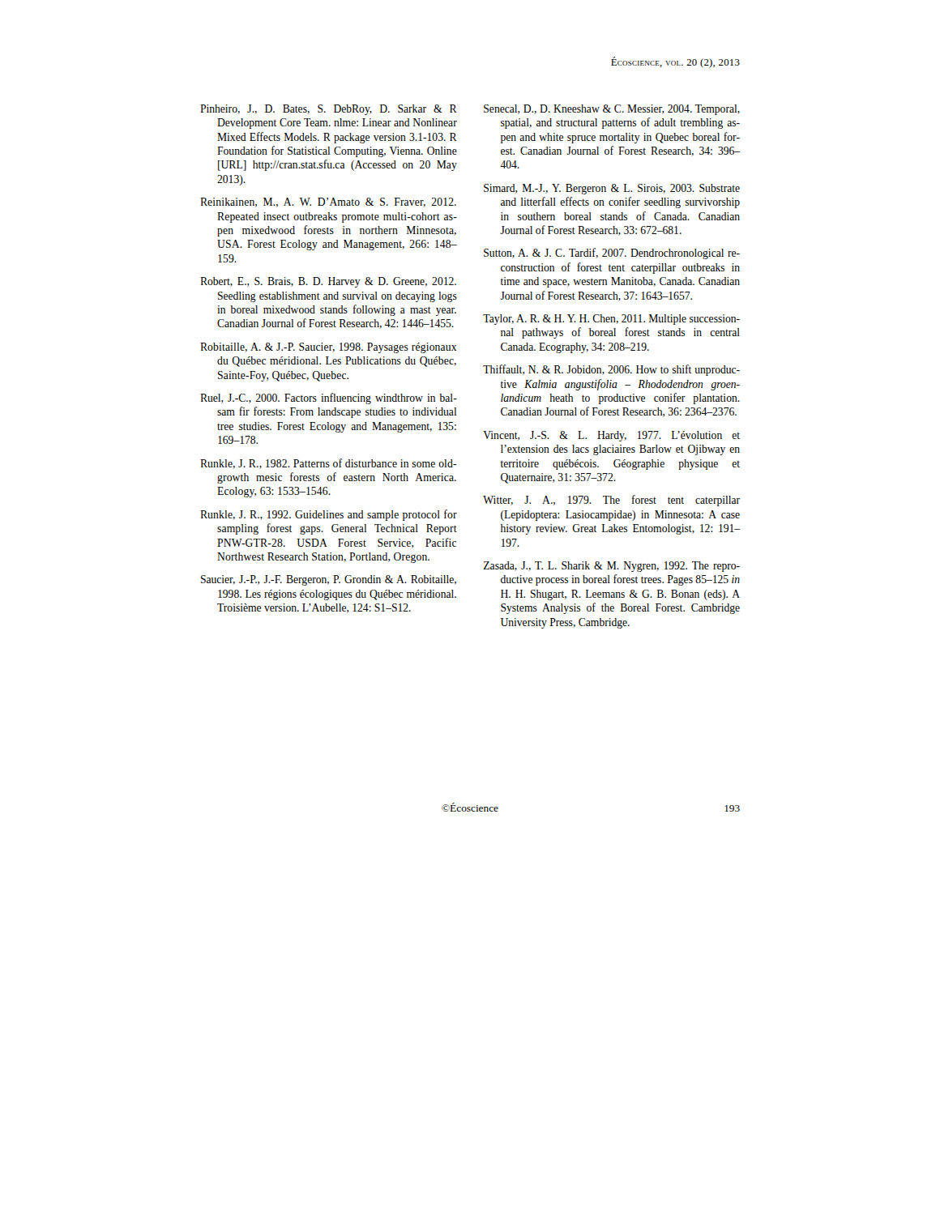Écoscience, vol. 20 (2), 2013
Pinheiro, J., D. Bates, S. DebRoy, D. Sarkar & R Development Core Team. nlme: Linear and Nonlinear Mixed Effects Models. R package version 3.1-103. R Foundation for Statistical Computing, Vienna. Online [URL] http://cran.stat.sfu.ca (Accessed on 20 May 2013).
Reinikainen, M., A. W. D’Amato & S. Fraver, 2012. Repeated insect outbreaks promote multi-cohort aspen mixedwood forests in northern Minnesota, USA. Forest Ecology and Management, 266: 148–159.
Robert, E., S. Brais, B. D. Harvey & D. Greene, 2012. Seedling establishment and survival on decaying logs in boreal mixedwood stands following a mast year. Canadian Journal of Forest Research, 42: 1446–1455.
Robitaille, A. & J.-P. Saucier, 1998. Paysages régionaux du Québec méridional. Les Publications du Québec, Sainte-Foy, Québec, Quebec.
Ruel, J.-C., 2000. Factors influencing windthrow in balsam fir forests: From landscape studies to individual tree studies. Forest Ecology and Management, 135: 169–178.
Runkle, J. R., 1982. Patterns of disturbance in some old-growth mesic forests of eastern North America. Ecology, 63: 1533–1546.
Runkle, J. R., 1992. Guidelines and sample protocol for sampling forest gaps. General Technical Report PNW-GTR-28. USDA Forest Service, Pacific Northwest Research Station, Portland, Oregon.
Saucier, J.-P., J.-F. Bergeron, P. Grondin & A. Robitaille, 1998. Les régions écologiques du Québec méridional. Troisième version. L’Aubelle, 124: S1–S12.
Senecal, D., D. Kneeshaw & C. Messier, 2004. Temporal, spatial, and structural patterns of adult trembling aspen and white spruce mortality in Quebec boreal forest. Canadian Journal of Forest Research, 34: 396–404.
Simard, M.-J., Y. Bergeron & L. Sirois, 2003. Substrate and litterfall effects on conifer seedling survivorship in southern boreal stands of Canada. Canadian Journal of Forest Research, 33: 672–681.
Sutton, A. & J. C. Tardif, 2007. Dendrochronological reconstruction of forest tent caterpillar outbreaks in time and space, western Manitoba, Canada. Canadian Journal of Forest Research, 37: 1643–1657.
Taylor, A. R. & H. Y. H. Chen, 2011. Multiple successionnal pathways of boreal forest stands in central Canada. Ecography, 34: 208–219.
Thiffault, N. & R. Jobidon, 2006. How to shift unproductive Kalmia angustifolia – Rhododendron groenlandicum heath to productive conifer plantation. Canadian Journal of Forest Research, 36: 2364–2376.
Vincent, J.-S. & L. Hardy, 1977. L’évolution et l’extension des lacs glaciaires Barlow et Ojibway en territoire québécois. Géographie physique et Quaternaire, 31: 357–372.
Witter, J. A., 1979. The forest tent caterpillar (Lepidoptera: Lasiocampidae) in Minnesota: A case history review. Great Lakes Entomologist, 12: 191–197.
Zasada, J., T. L. Sharik & M. Nygren, 1992. The reproductive process in boreal forest trees. Pages 85–125 in H. H. Shugart, R. Leemans & G. B. Bonan (eds). A Systems Analysis of the Boreal Forest. Cambridge University Press, Cambridge.
©Écoscience
193